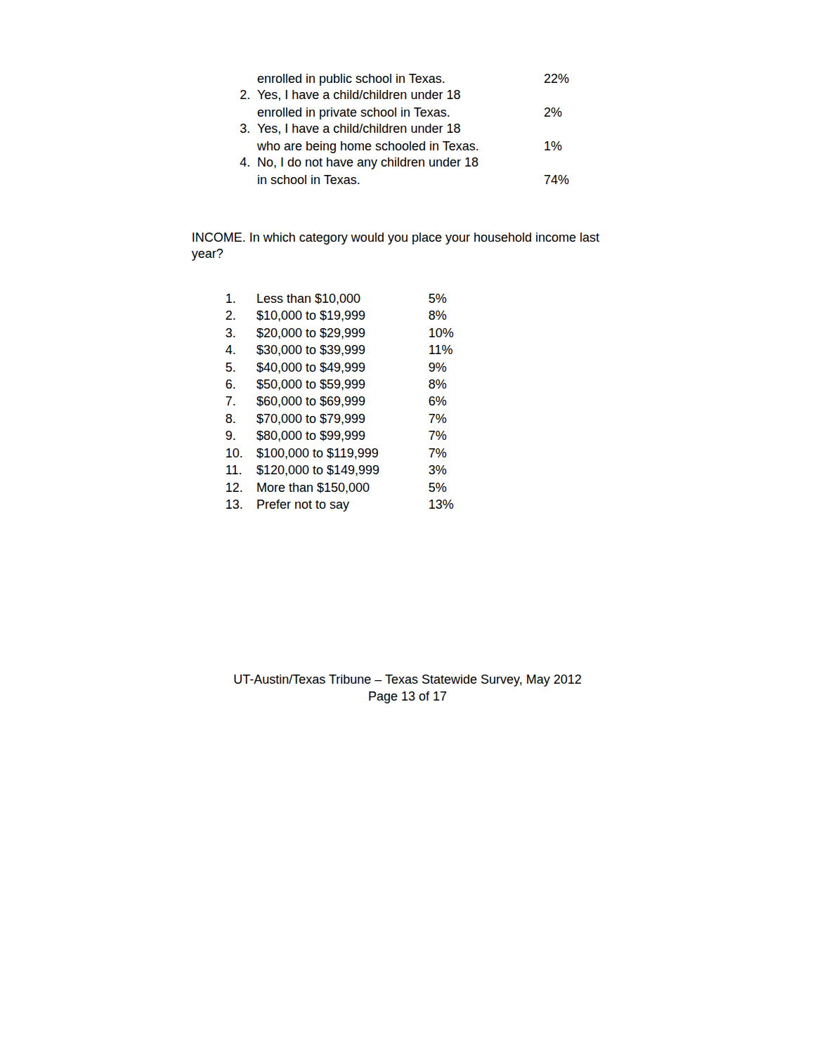enrolled in public school in Texas.
22%
2.
Yes, I have a child/children under 18
enrolled in private school in Texas.
2%
3.
Yes, I have a child/children under 18
who are being home schooled in Texas.
1%
4.
No, I do not have any children under 18
in school in Texas.
74%
INCOME. In which category would you place your household income last year?
1.
Less than $10,000
5%
2.
$10,000 to $19,999
8%
3.
$20,000 to $29,999
10%
4.
$30,000 to $39,999
11%
5.
$40,000 to $49,999
9%
6.
$50,000 to $59,999
8%
7.
$60,000 to $69,999
6%
8.
$70,000 to $79,999
7%
9.
$80,000 to $99,999
7%
10.
$100,000 to $119,999
7%
11.
$120,000 to $149,999
3%
12.
More than $150,000
5%
13.
Prefer not to say
13%
UT-Austin/Texas Tribune – Texas Statewide Survey, May 2012
Page 13 of 17